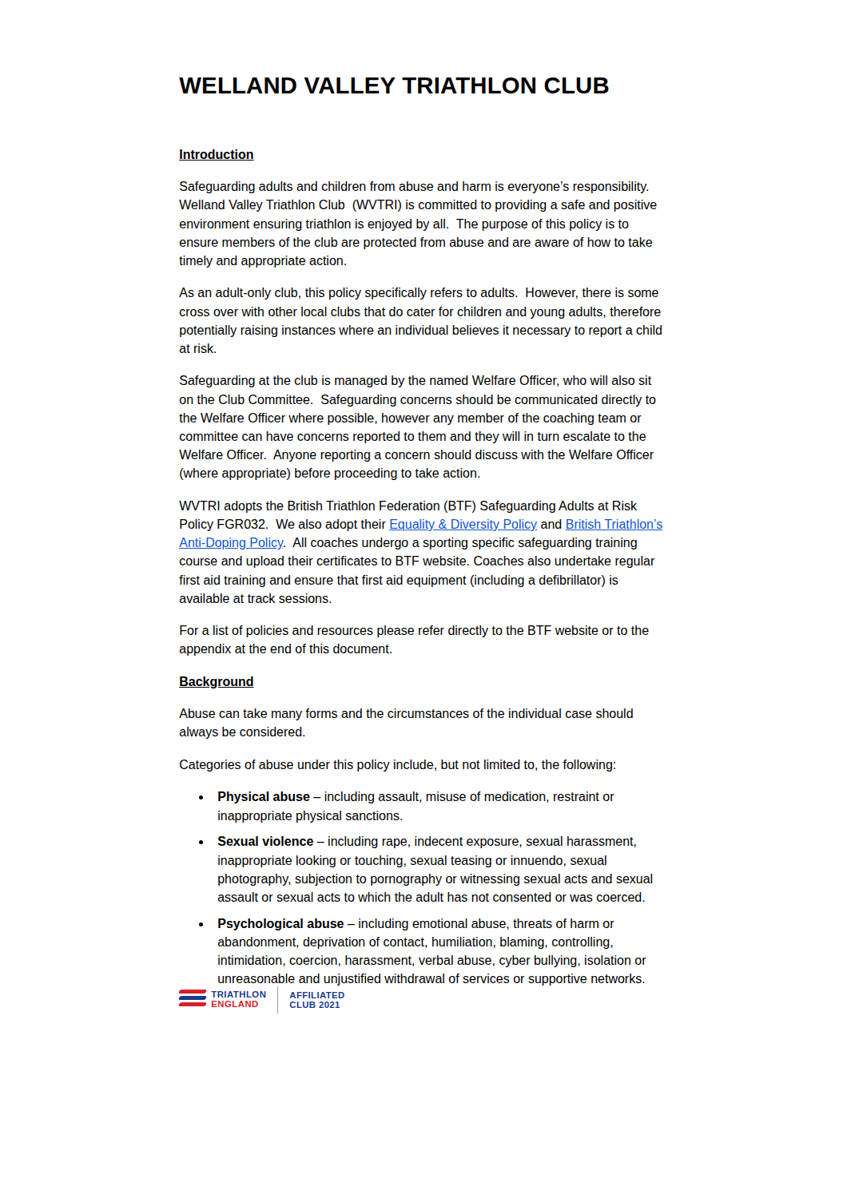WELLAND VALLEY TRIATHLON CLUB
Introduction
Safeguarding adults and children from abuse and harm is everyone’s responsibility. Welland Valley Triathlon Club (WVTRI) is committed to providing a safe and positive environment ensuring triathlon is enjoyed by all. The purpose of this policy is to ensure members of the club are protected from abuse and are aware of how to take timely and appropriate action.
As an adult-only club, this policy specifically refers to adults. However, there is some cross over with other local clubs that do cater for children and young adults, therefore potentially raising instances where an individual believes it necessary to report a child at risk.
Safeguarding at the club is managed by the named Welfare Officer, who will also sit on the Club Committee. Safeguarding concerns should be communicated directly to the Welfare Officer where possible, however any member of the coaching team or committee can have concerns reported to them and they will in turn escalate to the Welfare Officer. Anyone reporting a concern should discuss with the Welfare Officer (where appropriate) before proceeding to take action.
WVTRI adopts the British Triathlon Federation (BTF) Safeguarding Adults at Risk Policy FGR032. We also adopt their Equality & Diversity Policy and British Triathlon’s Anti-Doping Policy. All coaches undergo a sporting specific safeguarding training course and upload their certificates to BTF website. Coaches also undertake regular first aid training and ensure that first aid equipment (including a defibrillator) is available at track sessions.
For a list of policies and resources please refer directly to the BTF website or to the appendix at the end of this document.
Background
Abuse can take many forms and the circumstances of the individual case should always be considered.
Categories of abuse under this policy include, but not limited to, the following:
Physical abuse – including assault, misuse of medication, restraint or inappropriate physical sanctions.
Sexual violence – including rape, indecent exposure, sexual harassment, inappropriate looking or touching, sexual teasing or innuendo, sexual photography, subjection to pornography or witnessing sexual acts and sexual assault or sexual acts to which the adult has not consented or was coerced.
Psychological abuse – including emotional abuse, threats of harm or abandonment, deprivation of contact, humiliation, blaming, controlling, intimidation, coercion, harassment, verbal abuse, cyber bullying, isolation or unreasonable and unjustified withdrawal of services or supportive networks.
TRIATHLON
ENGLAND
AFFILIATED
CLUB 2021